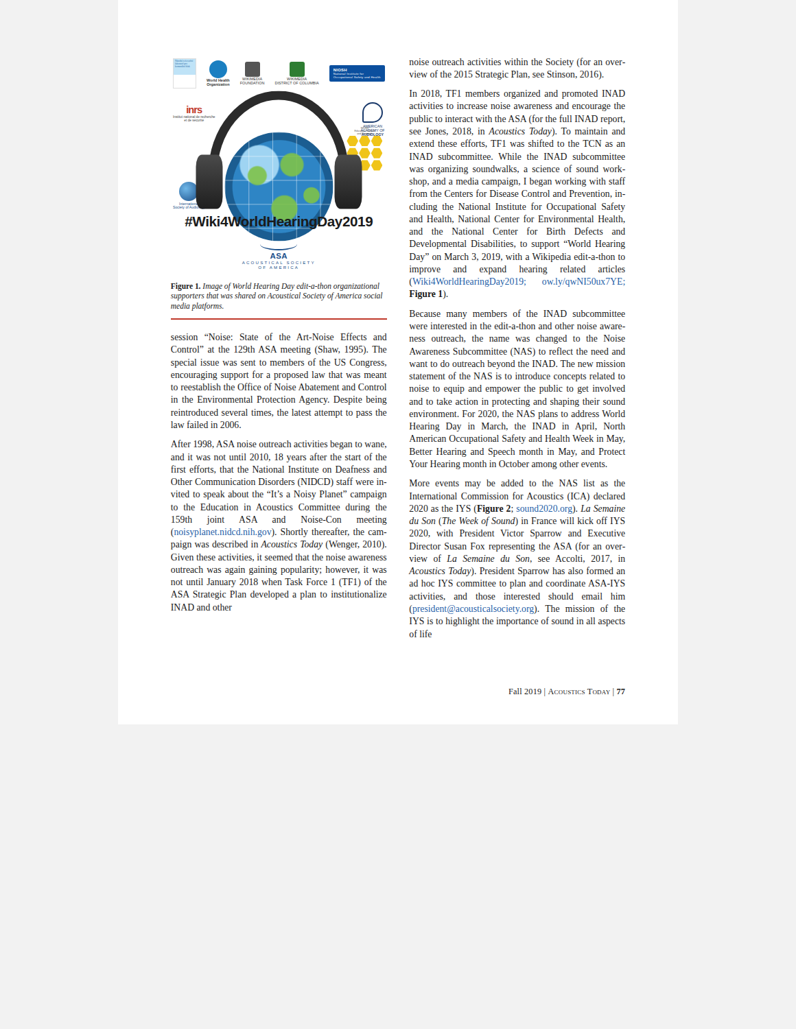Národní referenční
laboratoř pro
komunální hluk
World Health
Organization
WIKIMEDIA
FOUNDATION
WIKIMEDIA
DISTRICT OF COLUMBIA
NIOSHNational Institute for
Occupational Safety and Health
inrs Institut national de recherche
et de sécurité
AMERICAN
ACADEMY OF
AUDIOLOGY
International
Society of Audiology
NIOSH
Education, Clinical
and Research
#Wiki4WorldHearingDay2019
ASA
ACOUSTICAL SOCIETY
OF AMERICA
Figure 1. Image of World Hearing Day edit-a-thon organizational supporters that was shared on Acoustical Society of America social media platforms.
session “Noise: State of the Art-Noise Effects and Control” at the 129th ASA meeting (Shaw, 1995). The special issue was sent to members of the US Congress, encouraging support for a proposed law that was meant to reestablish the Office of Noise Abatement and Control in the Environmental Protection Agency. Despite being reintroduced several times, the latest attempt to pass the law failed in 2006.
After 1998, ASA noise outreach activities began to wane, and it was not until 2010, 18 years after the start of the first efforts, that the National Institute on Deafness and Other Communication Disorders (NIDCD) staff were invited to speak about the “It’s a Noisy Planet” campaign to the Education in Acoustics Committee during the 159th joint ASA and Noise-Con meeting (noisyplanet.nidcd.nih.gov). Shortly thereafter, the campaign was described in Acoustics Today (Wenger, 2010). Given these activities, it seemed that the noise awareness outreach was again gaining popularity; however, it was not until January 2018 when Task Force 1 (TF1) of the ASA Strategic Plan developed a plan to institutionalize INAD and other
noise outreach activities within the Society (for an overview of the 2015 Strategic Plan, see Stinson, 2016).
In 2018, TF1 members organized and promoted INAD activities to increase noise awareness and encourage the public to interact with the ASA (for the full INAD report, see Jones, 2018, in Acoustics Today). To maintain and extend these efforts, TF1 was shifted to the TCN as an INAD subcommittee. While the INAD subcommittee was organizing soundwalks, a science of sound workshop, and a media campaign, I began working with staff from the Centers for Disease Control and Prevention, including the National Institute for Occupational Safety and Health, National Center for Environmental Health, and the National Center for Birth Defects and Developmental Disabilities, to support “World Hearing Day” on March 3, 2019, with a Wikipedia edit-a-thon to improve and expand hearing related articles (Wiki4WorldHearingDay2019; ow.ly/qwNI50ux7YE; Figure 1).
Because many members of the INAD subcommittee were interested in the edit-a-thon and other noise awareness outreach, the name was changed to the Noise Awareness Subcommittee (NAS) to reflect the need and want to do outreach beyond the INAD. The new mission statement of the NAS is to introduce concepts related to noise to equip and empower the public to get involved and to take action in protecting and shaping their sound environment. For 2020, the NAS plans to address World Hearing Day in March, the INAD in April, North American Occupational Safety and Health Week in May, Better Hearing and Speech month in May, and Protect Your Hearing month in October among other events.
More events may be added to the NAS list as the International Commission for Acoustics (ICA) declared 2020 as the IYS (Figure 2; sound2020.org). La Semaine du Son (The Week of Sound) in France will kick off IYS 2020, with President Victor Sparrow and Executive Director Susan Fox representing the ASA (for an overview of La Semaine du Son, see Accolti, 2017, in Acoustics Today). President Sparrow has also formed an ad hoc IYS committee to plan and coordinate ASA-IYS activities, and those interested should email him (president@acousticalsociety.org). The mission of the IYS is to highlight the importance of sound in all aspects of life
Fall 2019 | Acoustics Today | 77